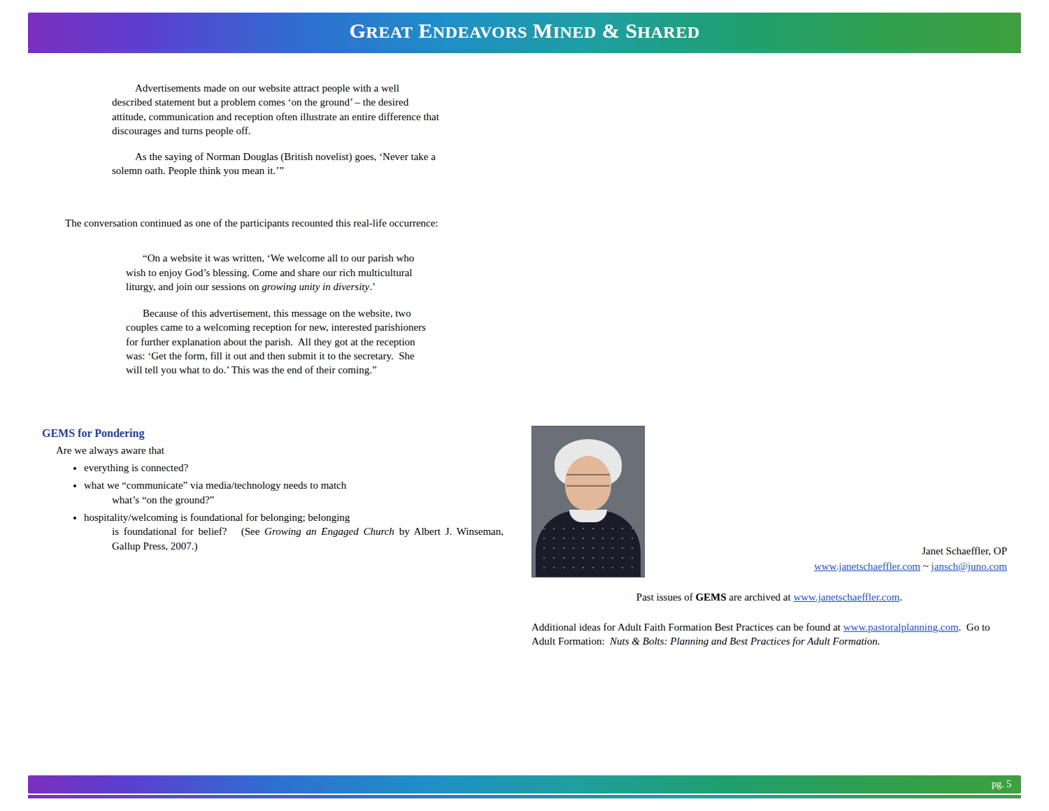GREAT ENDEAVORS MINED & SHARED
Advertisements made on our website attract people with a well described statement but a problem comes ‘on the ground’ – the desired attitude, communication and reception often illustrate an entire difference that discourages and turns people off.
As the saying of Norman Douglas (British novelist) goes, ‘Never take a solemn oath. People think you mean it.’”
The conversation continued as one of the participants recounted this real-life occurrence:
“On a website it was written, ‘We welcome all to our parish who wish to enjoy God’s blessing. Come and share our rich multicultural liturgy, and join our sessions on growing unity in diversity.’
Because of this advertisement, this message on the website, two couples came to a welcoming reception for new, interested parishioners for further explanation about the parish. All they got at the reception was: ‘Get the form, fill it out and then submit it to the secretary. She will tell you what to do.’ This was the end of their coming.”
GEMS for Pondering
Are we always aware that
everything is connected?
what we “communicate” via media/technology needs to match what’s “on the ground?”
hospitality/welcoming is foundational for belonging; belonging is foundational for belief? (See Growing an Engaged Church by Albert J. Winseman, Gallup Press, 2007.)
Janet Schaeffler, OP
www.janetschaeffler.com ~ jansch@juno.com
Past issues of GEMS are archived at www.janetschaeffler.com.
Additional ideas for Adult Faith Formation Best Practices can be found at www.pastoralplanning.com. Go to Adult Formation: Nuts & Bolts: Planning and Best Practices for Adult Formation.
pg. 5